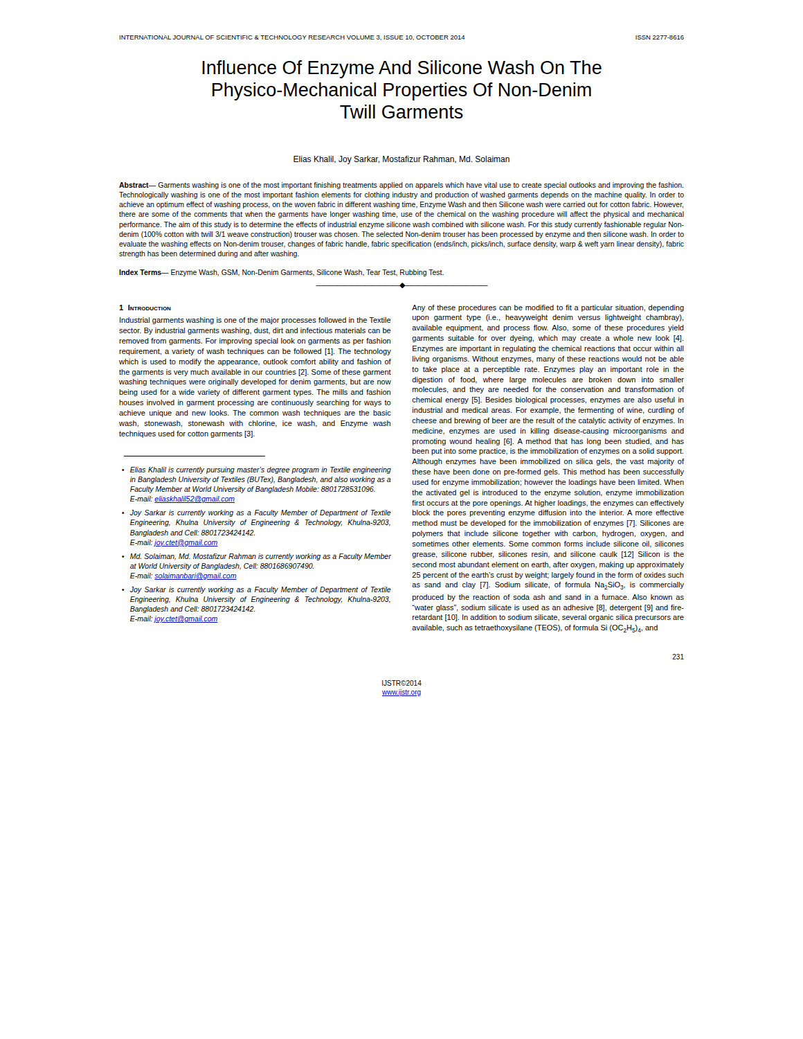INTERNATIONAL JOURNAL OF SCIENTIFIC & TECHNOLOGY RESEARCH VOLUME 3, ISSUE 10, OCTOBER 2014 ISSN 2277-8616
Influence Of Enzyme And Silicone Wash On The
Physico-Mechanical Properties Of Non-Denim
Twill Garments
Elias Khalil, Joy Sarkar, Mostafizur Rahman, Md. Solaiman
Abstract— Garments washing is one of the most important finishing treatments applied on apparels which have vital use to create special outlooks and improving the fashion. Technologically washing is one of the most important fashion elements for clothing industry and production of washed garments depends on the machine quality. In order to achieve an optimum effect of washing process, on the woven fabric in different washing time, Enzyme Wash and then Silicone wash were carried out for cotton fabric. However, there are some of the comments that when the garments have longer washing time, use of the chemical on the washing procedure will affect the physical and mechanical performance. The aim of this study is to determine the effects of industrial enzyme silicone wash combined with silicone wash. For this study currently fashionable regular Non- denim (100% cotton with twill 3/1 weave construction) trouser was chosen. The selected Non-denim trouser has been processed by enzyme and then silicone wash. In order to evaluate the washing effects on Non-denim trouser, changes of fabric handle, fabric specification (ends/inch, picks/inch, surface density, warp & weft yarn linear density), fabric strength has been determined during and after washing.
Index Terms— Enzyme Wash, GSM, Non-Denim Garments, Silicone Wash, Tear Test, Rubbing Test.
————————————◆————————————
1 Introduction
Industrial garments washing is one of the major processes followed in the Textile sector. By industrial garments washing, dust, dirt and infectious materials can be removed from garments. For improving special look on garments as per fashion requirement, a variety of wash techniques can be followed [1]. The technology which is used to modify the appearance, outlook comfort ability and fashion of the garments is very much available in our countries [2]. Some of these garment washing techniques were originally developed for denim garments, but are now being used for a wide variety of different garment types. The mills and fashion houses involved in garment processing are continuously searching for ways to achieve unique and new looks. The common wash techniques are the basic wash, stonewash, stonewash with chlorine, ice wash, and Enzyme wash techniques used for cotton garments [3].
Elias Khalil is currently pursuing master’s degree program in Textile engineering in Bangladesh University of Textiles (BUTex), Bangladesh, and also working as a Faculty Member at World University of Bangladesh Mobile: 8801728531096.
E-mail: eliaskhalil52@gmail.com
Joy Sarkar is currently working as a Faculty Member of Department of Textile Engineering, Khulna University of Engineering & Technology, Khulna-9203, Bangladesh and Cell: 8801723424142.
E-mail: joy.ctet@gmail.com
Md. Solaiman, Md. Mostafizur Rahman is currently working as a Faculty Member at World University of Bangladesh, Cell: 8801686907490.
E-mail: solaimanbari@gmail.com
Joy Sarkar is currently working as a Faculty Member of Department of Textile Engineering, Khulna University of Engineering & Technology, Khulna-9203, Bangladesh and Cell: 8801723424142.
E-mail: joy.ctet@gmail.com
Any of these procedures can be modified to fit a particular situation, depending upon garment type (i.e., heavyweight denim versus lightweight chambray), available equipment, and process flow. Also, some of these procedures yield garments suitable for over dyeing, which may create a whole new look [4]. Enzymes are important in regulating the chemical reactions that occur within all living organisms. Without enzymes, many of these reactions would not be able to take place at a perceptible rate. Enzymes play an important role in the digestion of food, where large molecules are broken down into smaller molecules, and they are needed for the conservation and transformation of chemical energy [5]. Besides biological processes, enzymes are also useful in industrial and medical areas. For example, the fermenting of wine, curdling of cheese and brewing of beer are the result of the catalytic activity of enzymes. In medicine, enzymes are used in killing disease-causing microorganisms and promoting wound healing [6]. A method that has long been studied, and has been put into some practice, is the immobilization of enzymes on a solid support. Although enzymes have been immobilized on silica gels, the vast majority of these have been done on pre-formed gels. This method has been successfully used for enzyme immobilization; however the loadings have been limited. When the activated gel is introduced to the enzyme solution, enzyme immobilization first occurs at the pore openings. At higher loadings, the enzymes can effectively block the pores preventing enzyme diffusion into the interior. A more effective method must be developed for the immobilization of enzymes [7]. Silicones are polymers that include silicone together with carbon, hydrogen, oxygen, and sometimes other elements. Some common forms include silicone oil, silicones grease, silicone rubber, silicones resin, and silicone caulk [12] Silicon is the second most abundant element on earth, after oxygen, making up approximately 25 percent of the earth’s crust by weight; largely found in the form of oxides such as sand and clay [7]. Sodium silicate, of formula Na2SiO3, is commercially produced by the reaction of soda ash and sand in a furnace. Also known as “water glass”, sodium silicate is used as an adhesive [8], detergent [9] and fire-retardant [10]. In addition to sodium silicate, several organic silica precursors are available, such as tetraethoxysilane (TEOS), of formula Si (OC2H5)4, and
231
IJSTR©2014
www.ijstr.org